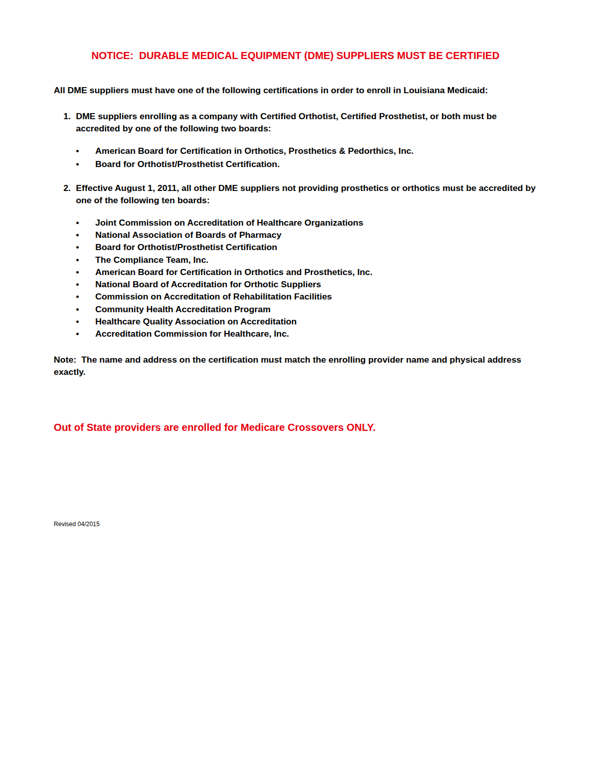NOTICE: DURABLE MEDICAL EQUIPMENT (DME) SUPPLIERS MUST BE CERTIFIED
All DME suppliers must have one of the following certifications in order to enroll in Louisiana Medicaid:
DME suppliers enrolling as a company with Certified Orthotist, Certified Prosthetist, or both must be accredited by one of the following two boards:
American Board for Certification in Orthotics, Prosthetics & Pedorthics, Inc.
Board for Orthotist/Prosthetist Certification.
Effective August 1, 2011, all other DME suppliers not providing prosthetics or orthotics must be accredited by one of the following ten boards:
Joint Commission on Accreditation of Healthcare Organizations
National Association of Boards of Pharmacy
Board for Orthotist/Prosthetist Certification
The Compliance Team, Inc.
American Board for Certification in Orthotics and Prosthetics, Inc.
National Board of Accreditation for Orthotic Suppliers
Commission on Accreditation of Rehabilitation Facilities
Community Health Accreditation Program
Healthcare Quality Association on Accreditation
Accreditation Commission for Healthcare, Inc.
Note: The name and address on the certification must match the enrolling provider name and physical address exactly.
Out of State providers are enrolled for Medicare Crossovers ONLY.
Revised 04/2015